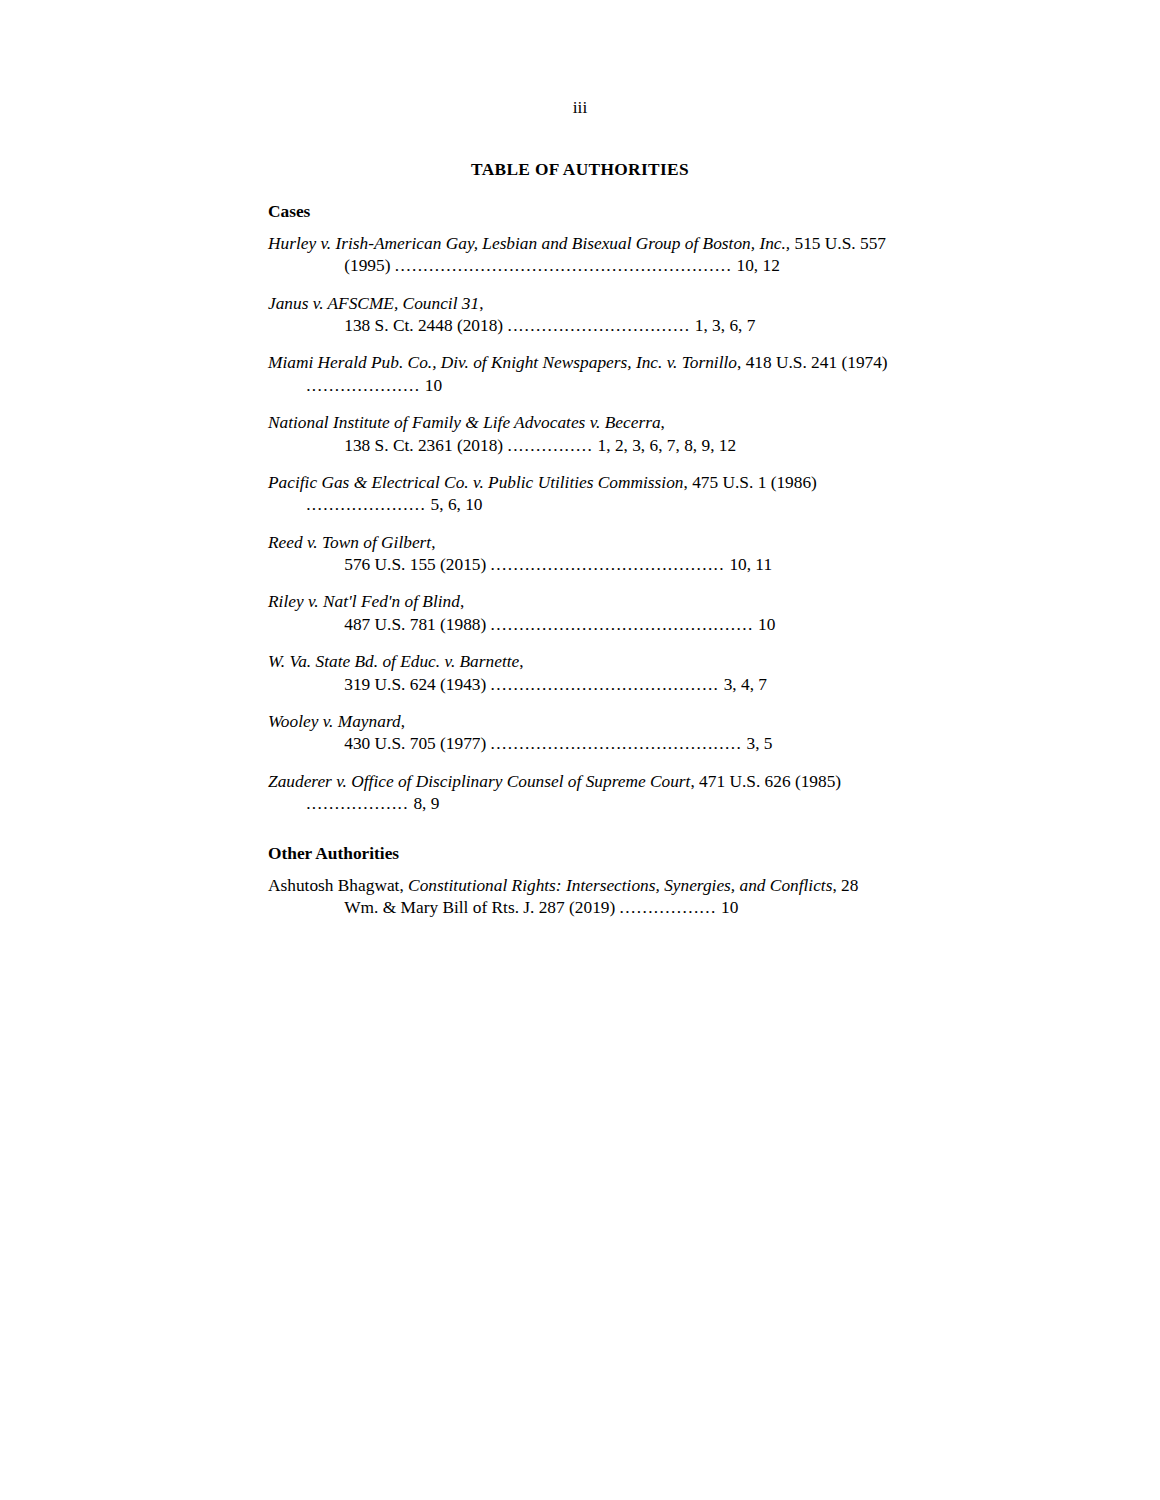iii
TABLE OF AUTHORITIES
Cases
Hurley v. Irish-American Gay, Lesbian and Bisexual Group of Boston, Inc., 515 U.S. 557 (1995) ........................................................... 10, 12
Janus v. AFSCME, Council 31, 138 S. Ct. 2448 (2018) ................................ 1, 3, 6, 7
Miami Herald Pub. Co., Div. of Knight Newspapers, Inc. v. Tornillo, 418 U.S. 241 (1974) .................... 10
National Institute of Family & Life Advocates v. Becerra, 138 S. Ct. 2361 (2018) ............... 1, 2, 3, 6, 7, 8, 9, 12
Pacific Gas & Electrical Co. v. Public Utilities Commission, 475 U.S. 1 (1986) ..................... 5, 6, 10
Reed v. Town of Gilbert, 576 U.S. 155 (2015) ......................................... 10, 11
Riley v. Nat'l Fed'n of Blind, 487 U.S. 781 (1988) .............................................. 10
W. Va. State Bd. of Educ. v. Barnette, 319 U.S. 624 (1943) ........................................ 3, 4, 7
Wooley v. Maynard, 430 U.S. 705 (1977) ............................................ 3, 5
Zauderer v. Office of Disciplinary Counsel of Supreme Court, 471 U.S. 626 (1985) .................. 8, 9
Other Authorities
Ashutosh Bhagwat, Constitutional Rights: Intersections, Synergies, and Conflicts, 28 Wm. & Mary Bill of Rts. J. 287 (2019) ................. 10